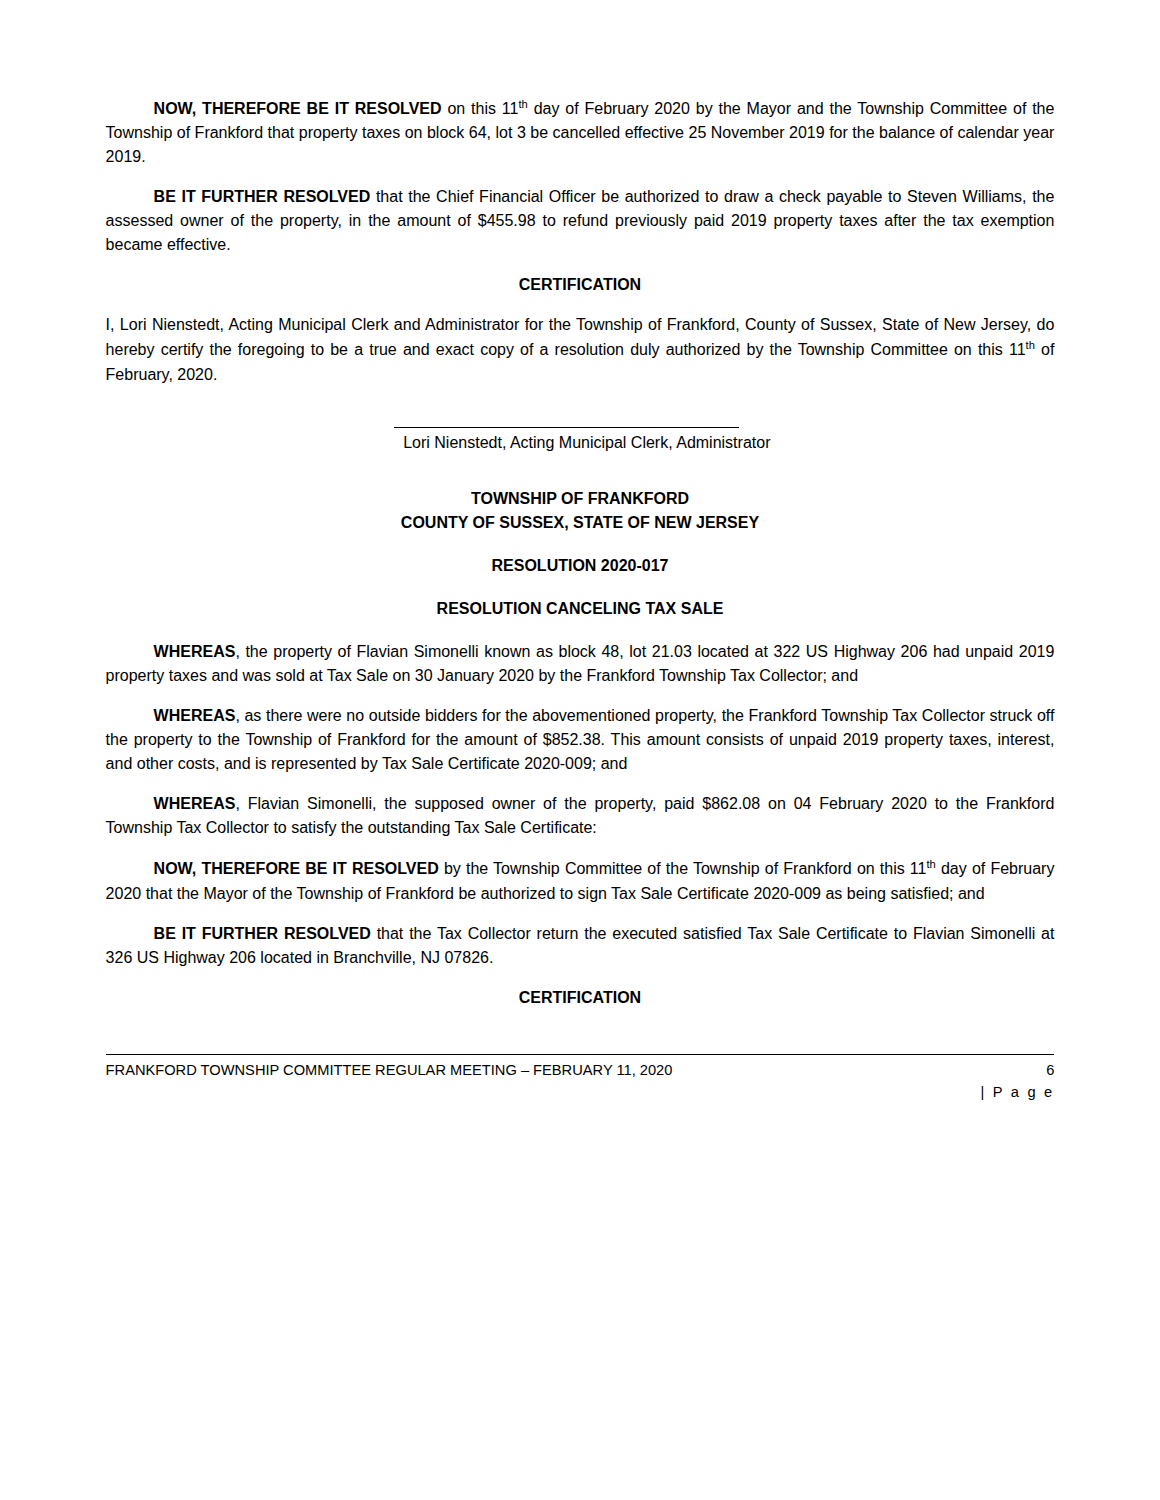NOW, THEREFORE BE IT RESOLVED on this 11th day of February 2020 by the Mayor and the Township Committee of the Township of Frankford that property taxes on block 64, lot 3 be cancelled effective 25 November 2019 for the balance of calendar year 2019.
BE IT FURTHER RESOLVED that the Chief Financial Officer be authorized to draw a check payable to Steven Williams, the assessed owner of the property, in the amount of $455.98 to refund previously paid 2019 property taxes after the tax exemption became effective.
CERTIFICATION
I, Lori Nienstedt, Acting Municipal Clerk and Administrator for the Township of Frankford, County of Sussex, State of New Jersey, do hereby certify the foregoing to be a true and exact copy of a resolution duly authorized by the Township Committee on this 11th of February, 2020.
Lori Nienstedt, Acting Municipal Clerk, Administrator
TOWNSHIP OF FRANKFORD
COUNTY OF SUSSEX, STATE OF NEW JERSEY
RESOLUTION 2020-017
RESOLUTION CANCELING TAX SALE
WHEREAS, the property of Flavian Simonelli known as block 48, lot 21.03 located at 322 US Highway 206 had unpaid 2019 property taxes and was sold at Tax Sale on 30 January 2020 by the Frankford Township Tax Collector; and
WHEREAS, as there were no outside bidders for the abovementioned property, the Frankford Township Tax Collector struck off the property to the Township of Frankford for the amount of $852.38. This amount consists of unpaid 2019 property taxes, interest, and other costs, and is represented by Tax Sale Certificate 2020-009; and
WHEREAS, Flavian Simonelli, the supposed owner of the property, paid $862.08 on 04 February 2020 to the Frankford Township Tax Collector to satisfy the outstanding Tax Sale Certificate:
NOW, THEREFORE BE IT RESOLVED by the Township Committee of the Township of Frankford on this 11th day of February 2020 that the Mayor of the Township of Frankford be authorized to sign Tax Sale Certificate 2020-009 as being satisfied; and
BE IT FURTHER RESOLVED that the Tax Collector return the executed satisfied Tax Sale Certificate to Flavian Simonelli at 326 US Highway 206 located in Branchville, NJ 07826.
CERTIFICATION
FRANKFORD TOWNSHIP COMMITTEE REGULAR MEETING – FEBRUARY 11, 2020
6
| P a g e